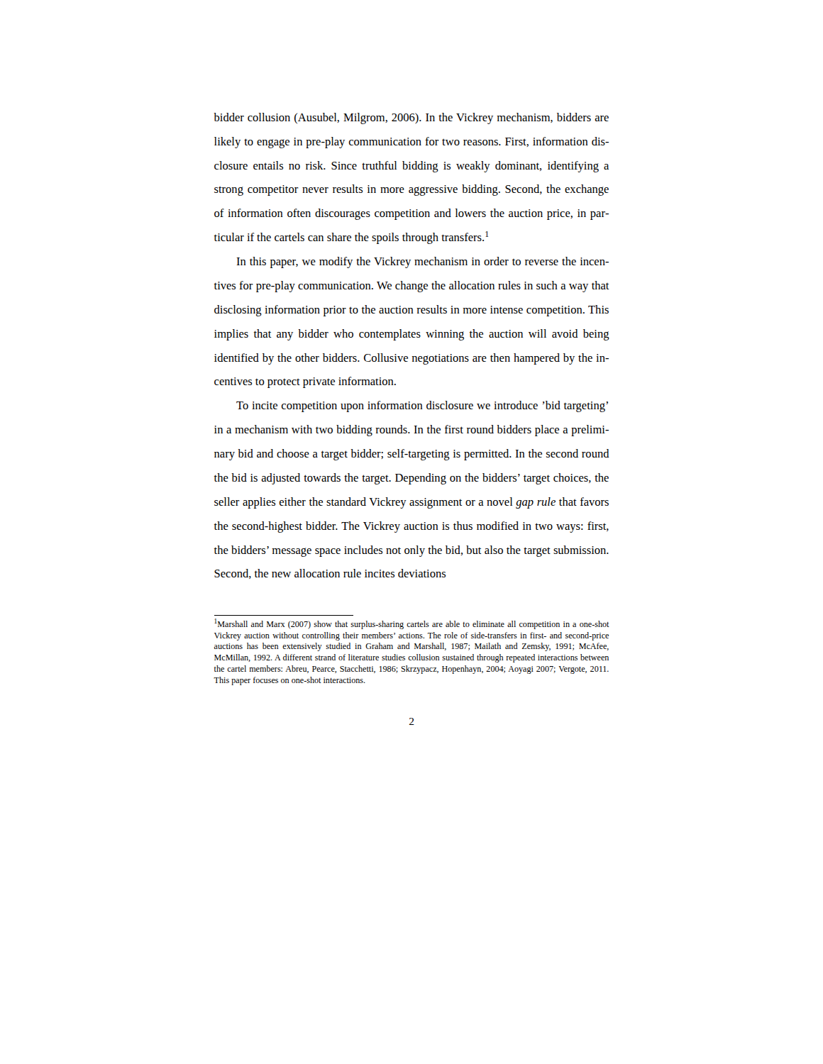bidder collusion (Ausubel, Milgrom, 2006). In the Vickrey mechanism, bidders are likely to engage in pre-play communication for two reasons. First, information disclosure entails no risk. Since truthful bidding is weakly dominant, identifying a strong competitor never results in more aggressive bidding. Second, the exchange of information often discourages competition and lowers the auction price, in particular if the cartels can share the spoils through transfers.1
In this paper, we modify the Vickrey mechanism in order to reverse the incentives for pre-play communication. We change the allocation rules in such a way that disclosing information prior to the auction results in more intense competition. This implies that any bidder who contemplates winning the auction will avoid being identified by the other bidders. Collusive negotiations are then hampered by the incentives to protect private information.
To incite competition upon information disclosure we introduce ’bid targeting’ in a mechanism with two bidding rounds. In the first round bidders place a preliminary bid and choose a target bidder; self-targeting is permitted. In the second round the bid is adjusted towards the target. Depending on the bidders’ target choices, the seller applies either the standard Vickrey assignment or a novel gap rule that favors the second-highest bidder. The Vickrey auction is thus modified in two ways: first, the bidders’ message space includes not only the bid, but also the target submission. Second, the new allocation rule incites deviations
1Marshall and Marx (2007) show that surplus-sharing cartels are able to eliminate all competition in a one-shot Vickrey auction without controlling their members’ actions. The role of side-transfers in first- and second-price auctions has been extensively studied in Graham and Marshall, 1987; Mailath and Zemsky, 1991; McAfee, McMillan, 1992. A different strand of literature studies collusion sustained through repeated interactions between the cartel members: Abreu, Pearce, Stacchetti, 1986; Skrzypacz, Hopenhayn, 2004; Aoyagi 2007; Vergote, 2011. This paper focuses on one-shot interactions.
2